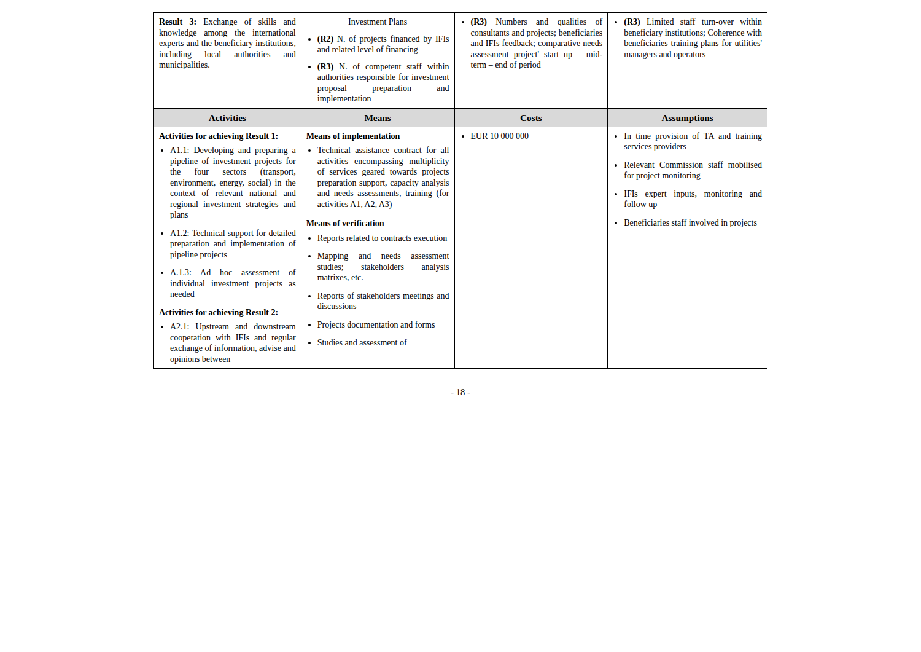| Result 3: Exchange of skills and knowledge among the international experts and the beneficiary institutions, including local authorities and municipalities. | Investment Plans (R2) N. of projects financed by IFIs and related level of financing (R3) N. of competent staff within authorities responsible for investment proposal preparation and implementation | (R3) Numbers and qualities of consultants and projects; beneficiaries and IFIs feedback; comparative needs assessment project' start up – mid-term – end of period | (R3) Limited staff turn-over within beneficiary institutions; Coherence with beneficiaries training plans for utilities' managers and operators |
| Activities | Means | Costs | Assumptions |
| Activities for achieving Result 1: A1.1: Developing and preparing a pipeline of investment projects for the four sectors (transport, environment, energy, social) in the context of relevant national and regional investment strategies and plans A1.2: Technical support for detailed preparation and implementation of pipeline projects A.1.3: Ad hoc assessment of individual investment projects as needed Activities for achieving Result 2: A2.1: Upstream and downstream cooperation with IFIs and regular exchange of information, advise and opinions between | Means of implementation Technical assistance contract for all activities encompassing multiplicity of services geared towards projects preparation support, capacity analysis and needs assessments, training (for activities A1, A2, A3) Means of verification Reports related to contracts execution Mapping and needs assessment studies; stakeholders analysis matrixes, etc. Reports of stakeholders meetings and discussions Projects documentation and forms Studies and assessment of | EUR 10 000 000 | In time provision of TA and training services providers Relevant Commission staff mobilised for project monitoring IFIs expert inputs, monitoring and follow up Beneficiaries staff involved in projects |
- 18 -